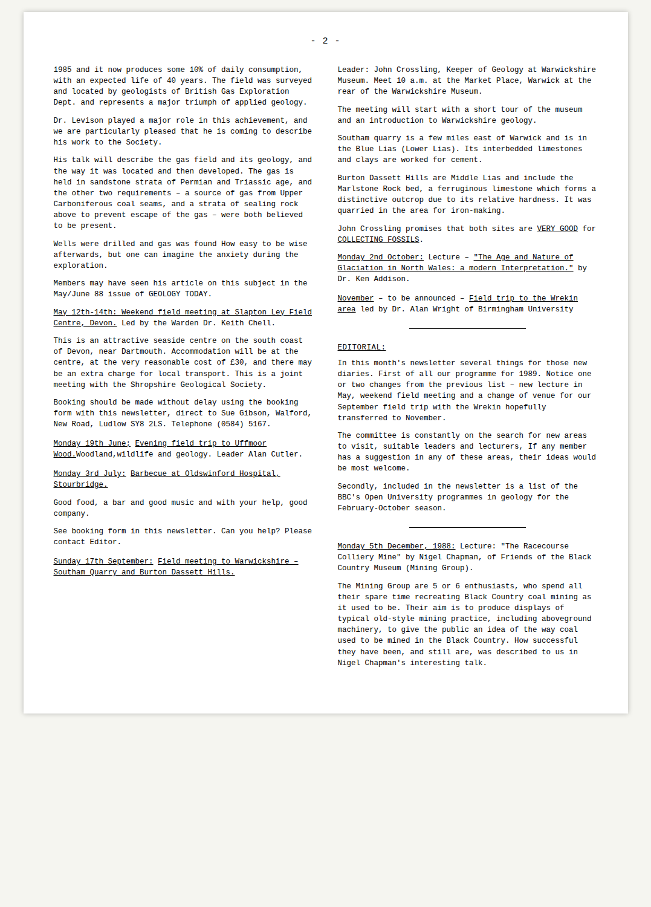- 2 -
1985 and it now produces some 10% of daily consumption, with an expected life of 40 years. The field was surveyed and located by geologists of British Gas Exploration Dept. and represents a major triumph of applied geology.
Dr. Levison played a major role in this achievement, and we are particularly pleased that he is coming to describe his work to the Society.
His talk will describe the gas field and its geology, and the way it was located and then developed. The gas is held in sandstone strata of Permian and Triassic age, and the other two requirements – a source of gas from Upper Carboniferous coal seams, and a strata of sealing rock above to prevent escape of the gas – were both believed to be present.
Wells were drilled and gas was found How easy to be wise afterwards, but one can imagine the anxiety during the exploration.
Members may have seen his article on this subject in the May/June 88 issue of GEOLOGY TODAY.
May 12th-14th: Weekend field meeting at Slapton Ley Field Centre, Devon. Led by the Warden Dr. Keith Chell.
This is an attractive seaside centre on the south coast of Devon, near Dartmouth. Accommodation will be at the centre, at the very reasonable cost of £30, and there may be an extra charge for local transport. This is a joint meeting with the Shropshire Geological Society.
Booking should be made without delay using the booking form with this newsletter, direct to Sue Gibson, Walford, New Road, Ludlow SY8 2LS. Telephone (0584) 5167.
Monday 19th June; Evening field trip to Uffmoor Wood. Woodland,wildlife and geology. Leader Alan Cutler.
Monday 3rd July: Barbecue at Oldswinford Hospital, Stourbridge.
Good food, a bar and good music and with your help, good company.
See booking form in this newsletter. Can you help? Please contact Editor.
Sunday 17th September: Field meeting to Warwickshire – Southam Quarry and Burton Dassett Hills.
Leader: John Crossling, Keeper of Geology at Warwickshire Museum. Meet 10 a.m. at the Market Place, Warwick at the rear of the Warwickshire Museum.
The meeting will start with a short tour of the museum and an introduction to Warwickshire geology.
Southam quarry is a few miles east of Warwick and is in the Blue Lias (Lower Lias). Its interbedded limestones and clays are worked for cement.
Burton Dassett Hills are Middle Lias and include the Marlstone Rock bed, a ferruginous limestone which forms a distinctive outcrop due to its relative hardness. It was quarried in the area for iron-making.
John Crossling promises that both sites are VERY GOOD for COLLECTING FOSSILS.
Monday 2nd October: Lecture – "The Age and Nature of Glaciation in North Wales: a modern Interpretation." by Dr. Ken Addison.
November – to be announced – Field trip to the Wrekin area led by Dr. Alan Wright of Birmingham University
EDITORIAL:
In this month's newsletter several things for those new diaries. First of all our programme for 1989. Notice one or two changes from the previous list – new lecture in May, weekend field meeting and a change of venue for our September field trip with the Wrekin hopefully transferred to November.
The committee is constantly on the search for new areas to visit, suitable leaders and lecturers, If any member has a suggestion in any of these areas, their ideas would be most welcome.
Secondly, included in the newsletter is a list of the BBC's Open University programmes in geology for the February-October season.
Monday 5th December, 1988: Lecture: "The Racecourse Colliery Mine" by Nigel Chapman, of Friends of the Black Country Museum (Mining Group).
The Mining Group are 5 or 6 enthusiasts, who spend all their spare time recreating Black Country coal mining as it used to be. Their aim is to produce displays of typical old-style mining practice, including aboveground machinery, to give the public an idea of the way coal used to be mined in the Black Country. How successful they have been, and still are, was described to us in Nigel Chapman's interesting talk.